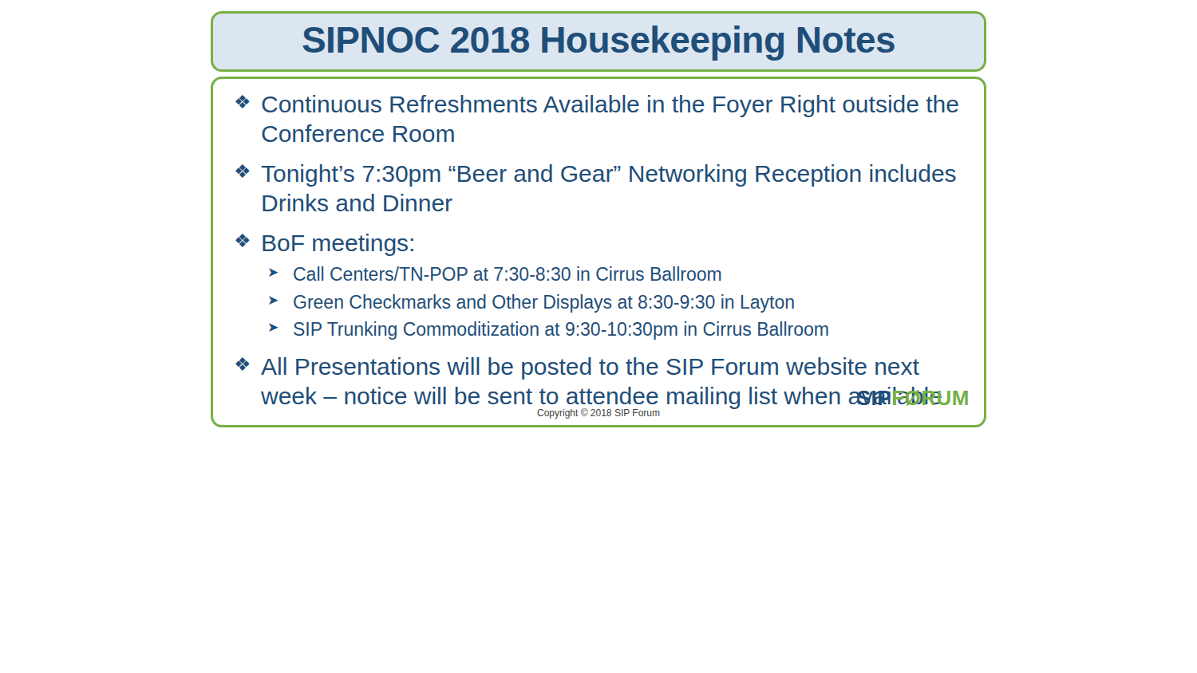SIPNOC 2018 Housekeeping Notes
Continuous Refreshments Available in the Foyer Right outside the Conference Room
Tonight’s 7:30pm “Beer and Gear” Networking Reception includes Drinks and Dinner
BoF meetings:
Call Centers/TN-POP at 7:30-8:30 in Cirrus Ballroom
Green Checkmarks and Other Displays at 8:30-9:30 in Layton
SIP Trunking Commoditization at 9:30-10:30pm in Cirrus Ballroom
All Presentations will be posted to the SIP Forum website next week – notice will be sent to attendee mailing list when available
Copyright © 2018 SIP Forum
SIPFØRUM